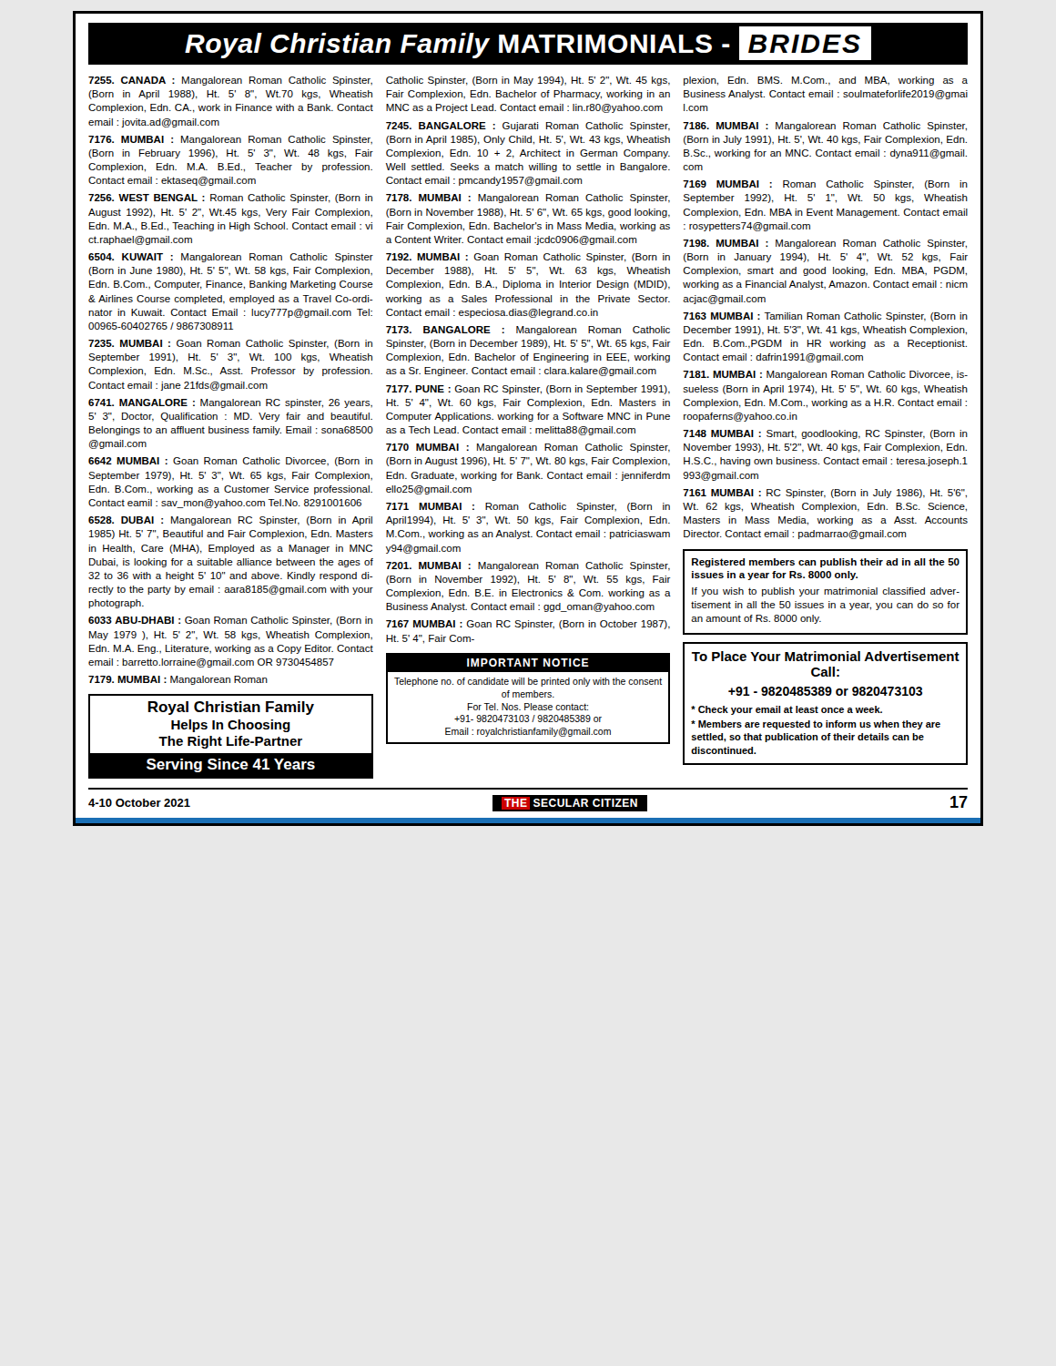Royal Christian Family MATRIMONIALS - BRIDES
7255. CANADA : Mangalorean Roman Catholic Spinster, (Born in April 1988), Ht. 5' 8", Wt.70 kgs, Wheatish Complexion, Edn. CA., work in Finance with a Bank. Contact email : jovita.ad@gmail.com
7176. MUMBAI : Mangalorean Roman Catholic Spinster, (Born in February 1996), Ht. 5' 3", Wt. 48 kgs, Fair Complexion, Edn. M.A. B.Ed., Teacher by profession. Contact email : ektaseq@gmail.com
7256. WEST BENGAL : Roman Catholic Spinster, (Born in August 1992), Ht. 5' 2", Wt.45 kgs, Very Fair Complexion, Edn. M.A., B.Ed., Teaching in High School. Contact email : vict.raphael@gmail.com
6504. KUWAIT : Mangalorean Roman Catholic Spinster (Born in June 1980), Ht. 5' 5", Wt. 58 kgs, Fair Complexion, Edn. B.Com., Computer, Finance, Banking Marketing Course & Airlines Course completed, employed as a Travel Co-ordinator in Kuwait. Contact Email : lucy777p@gmail.com Tel: 00965-60402765 / 9867308911
7235. MUMBAI : Goan Roman Catholic Spinster, (Born in September 1991), Ht. 5' 3", Wt. 100 kgs, Wheatish Complexion, Edn. M.Sc., Asst. Professor by profession. Contact email : jane 21fds@gmail.com
6741. MANGALORE : Mangalorean RC spinster, 26 years, 5' 3", Doctor, Qualification : MD. Very fair and beautiful. Belongings to an affluent business family. Email : sona68500@gmail.com
6642 MUMBAI : Goan Roman Catholic Divorcee, (Born in September 1979), Ht. 5' 3", Wt. 65 kgs, Fair Complexion, Edn. B.Com., working as a Customer Service professional. Contact eamil : sav_mon@yahoo.com Tel.No. 8291001606
6528. DUBAI : Mangalorean RC Spinster, (Born in April 1985) Ht. 5' 7", Beautiful and Fair Complexion, Edn. Masters in Health, Care (MHA), Employed as a Manager in MNC Dubai, is looking for a suitable alliance between the ages of 32 to 36 with a height 5' 10" and above. Kindly respond directly to the party by email : aara8185@gmail.com with your photograph.
6033 ABU-DHABI : Goan Roman Catholic Spinster, (Born in May 1979 ), Ht. 5' 2", Wt. 58 kgs, Wheatish Complexion, Edn. M.A. Eng., Literature, working as a Copy Editor. Contact email : barretto.lorraine@gmail.com OR 9730454857
7179. MUMBAI : Mangalorean Roman
Royal Christian Family
Helps In Choosing
The Right Life-Partner
Serving Since 41 Years
Catholic Spinster, (Born in May 1994), Ht. 5' 2", Wt. 45 kgs, Fair Complexion, Edn. Bachelor of Pharmacy, working in an MNC as a Project Lead. Contact email : lin.r80@yahoo.com
7245. BANGALORE : Gujarati Roman Catholic Spinster, (Born in April 1985), Only Child, Ht. 5', Wt. 43 kgs, Wheatish Complexion, Edn. 10 + 2, Architect in German Company. Well settled. Seeks a match willing to settle in Bangalore. Contact email : pmcandy1957@gmail.com
7178. MUMBAI : Mangalorean Roman Catholic Spinster, (Born in November 1988), Ht. 5' 6", Wt. 65 kgs, good looking, Fair Complexion, Edn. Bachelor's in Mass Media, working as a Content Writer. Contact email :jcdc0906@gmail.com
7192. MUMBAI : Goan Roman Catholic Spinster, (Born in December 1988), Ht. 5' 5", Wt. 63 kgs, Wheatish Complexion, Edn. B.A., Diploma in Interior Design (MDID), working as a Sales Professional in the Private Sector. Contact email : especiosa.dias@legrand.co.in
7173. BANGALORE : Mangalorean Roman Catholic Spinster, (Born in December 1989), Ht. 5' 5", Wt. 65 kgs, Fair Complexion, Edn. Bachelor of Engineering in EEE, working as a Sr. Engineer. Contact email : clara.kalare@gmail.com
7177. PUNE : Goan RC Spinster, (Born in September 1991), Ht. 5' 4", Wt. 60 kgs, Fair Complexion, Edn. Masters in Computer Applications. working for a Software MNC in Pune as a Tech Lead. Contact email : melitta88@gmail.com
7170 MUMBAI : Mangalorean Roman Catholic Spinster, (Born in August 1996), Ht. 5' 7", Wt. 80 kgs, Fair Complexion, Edn. Graduate, working for Bank. Contact email : jenniferdmello25@gmail.com
7171 MUMBAI : Roman Catholic Spinster, (Born in April1994), Ht. 5' 3", Wt. 50 kgs, Fair Complexion, Edn. M.Com., working as an Analyst. Contact email : patriciaswamy94@gmail.com
7201. MUMBAI : Mangalorean Roman Catholic Spinster, (Born in November 1992), Ht. 5' 8", Wt. 55 kgs, Fair Complexion, Edn. B.E. in Electronics & Com. working as a Business Analyst. Contact email : ggd_oman@yahoo.com
7167 MUMBAI : Goan RC Spinster, (Born in October 1987), Ht. 5' 4", Fair Com-
IMPORTANT NOTICE
Telephone no. of candidate will be printed only with the consent of members.
For Tel. Nos. Please contact:
+91- 9820473103 / 9820485389 or
Email : royalchristianfamily@gmail.com
plexion, Edn. BMS. M.Com., and MBA, working as a Business Analyst. Contact email : soulmateforlife2019@gmail.com
7186. MUMBAI : Mangalorean Roman Catholic Spinster, (Born in July 1991), Ht. 5', Wt. 40 kgs, Fair Complexion, Edn. B.Sc., working for an MNC. Contact email : dyna911@gmail.com
7169 MUMBAI : Roman Catholic Spinster, (Born in September 1992), Ht. 5' 1", Wt. 50 kgs, Wheatish Complexion, Edn. MBA in Event Management. Contact email : rosypetters74@gmail.com
7198. MUMBAI : Mangalorean Roman Catholic Spinster, (Born in January 1994), Ht. 5' 4", Wt. 52 kgs, Fair Complexion, smart and good looking, Edn. MBA, PGDM, working as a Financial Analyst, Amazon. Contact email : nicmacjac@gmail.com
7163 MUMBAI : Tamilian Roman Catholic Spinster, (Born in December 1991), Ht. 5'3", Wt. 41 kgs, Wheatish Complexion, Edn. B.Com.,PGDM in HR working as a Receptionist. Contact email : dafrin1991@gmail.com
7181. MUMBAI : Mangalorean Roman Catholic Divorcee, issueless (Born in April 1974), Ht. 5' 5", Wt. 60 kgs, Wheatish Complexion, Edn. M.Com., working as a H.R. Contact email : roopaferns@yahoo.co.in
7148 MUMBAI : Smart, goodlooking, RC Spinster, (Born in November 1993), Ht. 5'2", Wt. 40 kgs, Fair Complexion, Edn. H.S.C., having own business. Contact email : teresa.joseph.1993@gmail.com
7161 MUMBAI : RC Spinster, (Born in July 1986), Ht. 5'6", Wt. 62 kgs, Wheatish Complexion, Edn. B.Sc. Science, Masters in Mass Media, working as a Asst. Accounts Director. Contact email : padmarrao@gmail.com
Registered members can publish their ad in all the 50 issues in a year for Rs. 8000 only.
If you wish to publish your matrimonial classified advertisement in all the 50 issues in a year, you can do so for an amount of Rs. 8000 only.
To Place Your Matrimonial Advertisement Call:
+91 - 9820485389 or 9820473103
* Check your email at least once a week.
* Members are requested to inform us when they are settled, so that publication of their details can be discontinued.
4-10 October 2021
THESECULAR CITIZEN
17